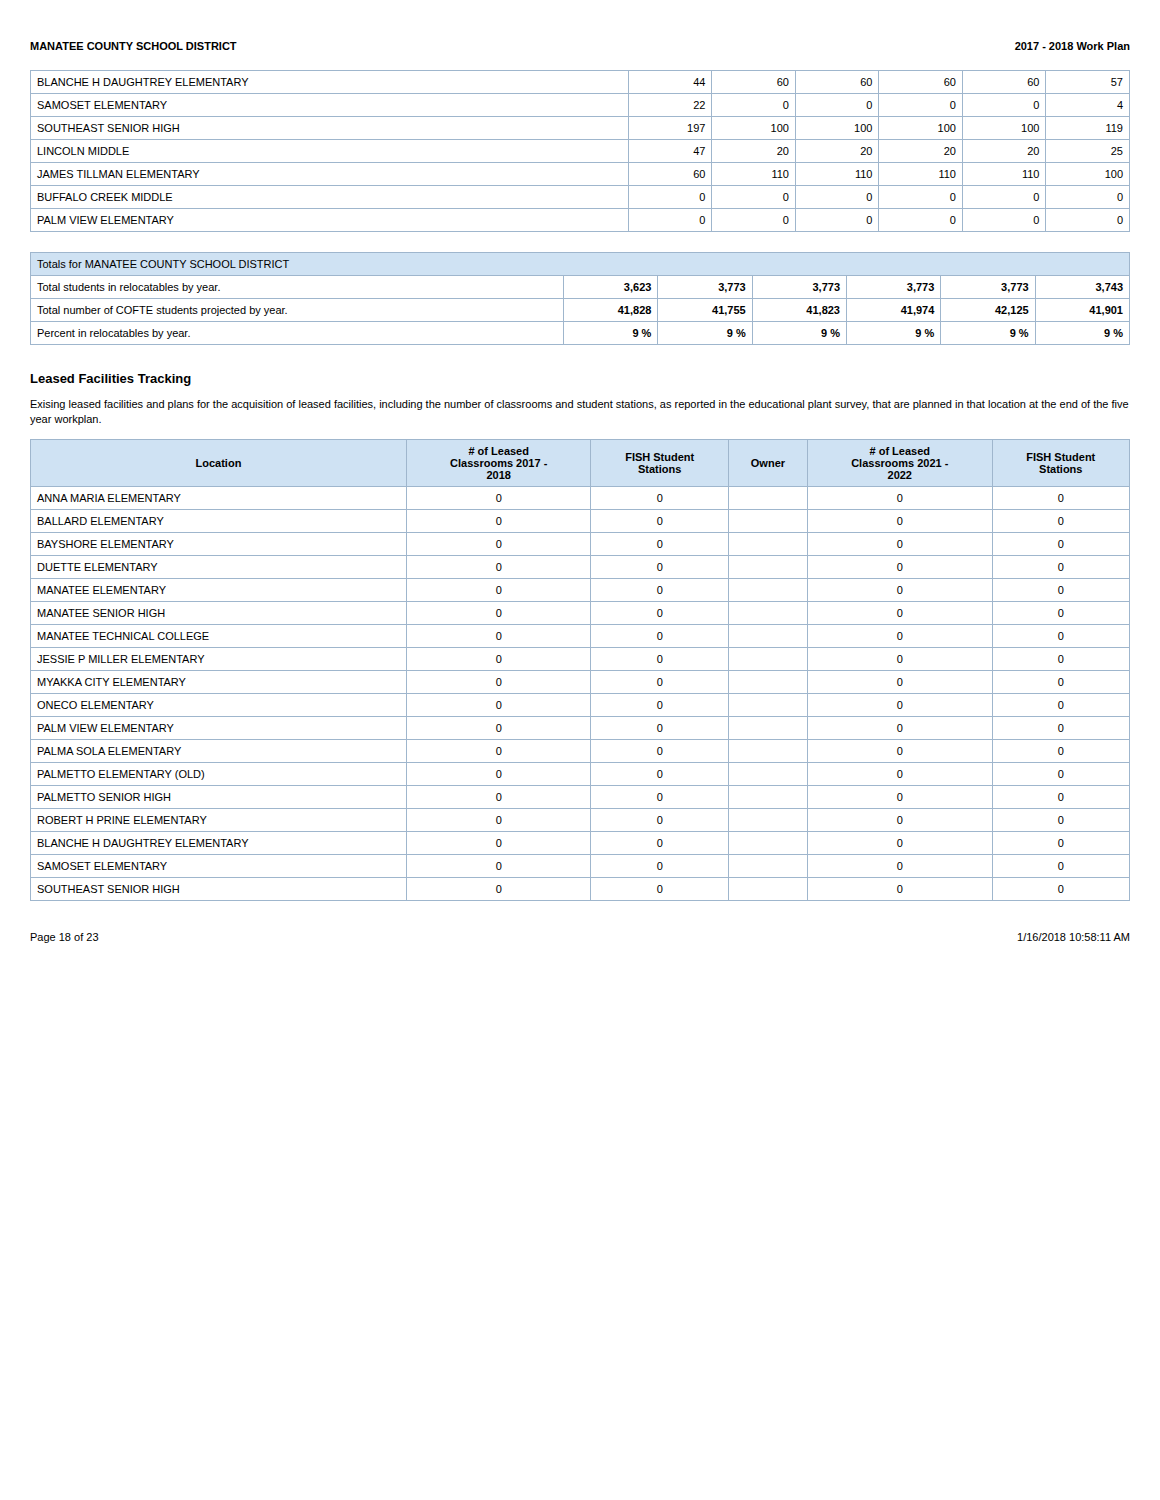MANATEE COUNTY SCHOOL DISTRICT 2017 - 2018 Work Plan
| BLANCHE H DAUGHTREY ELEMENTARY | 44 | 60 | 60 | 60 | 60 | 57 |
| SAMOSET ELEMENTARY | 22 | 0 | 0 | 0 | 0 | 4 |
| SOUTHEAST SENIOR HIGH | 197 | 100 | 100 | 100 | 100 | 119 |
| LINCOLN MIDDLE | 47 | 20 | 20 | 20 | 20 | 25 |
| JAMES TILLMAN ELEMENTARY | 60 | 110 | 110 | 110 | 110 | 100 |
| BUFFALO CREEK MIDDLE | 0 | 0 | 0 | 0 | 0 | 0 |
| PALM VIEW ELEMENTARY | 0 | 0 | 0 | 0 | 0 | 0 |
| Totals for MANATEE COUNTY SCHOOL DISTRICT |
| Total students in relocatables by year. | 3,623 | 3,773 | 3,773 | 3,773 | 3,773 | 3,743 |
| Total number of COFTE students projected by year. | 41,828 | 41,755 | 41,823 | 41,974 | 42,125 | 41,901 |
| Percent in relocatables by year. | 9 % | 9 % | 9 % | 9 % | 9 % | 9 % |
Leased Facilities Tracking
Exising leased facilities and plans for the acquisition of leased facilities, including the number of classrooms and student stations, as reported in the educational plant survey, that are planned in that location at the end of the five year workplan.
| Location | # of Leased Classrooms 2017 - 2018 | FISH Student Stations | Owner | # of Leased Classrooms 2021 - 2022 | FISH Student Stations |
| --- | --- | --- | --- | --- | --- |
| ANNA MARIA ELEMENTARY | 0 | 0 | | 0 | 0 |
| BALLARD ELEMENTARY | 0 | 0 | | 0 | 0 |
| BAYSHORE ELEMENTARY | 0 | 0 | | 0 | 0 |
| DUETTE ELEMENTARY | 0 | 0 | | 0 | 0 |
| MANATEE ELEMENTARY | 0 | 0 | | 0 | 0 |
| MANATEE SENIOR HIGH | 0 | 0 | | 0 | 0 |
| MANATEE TECHNICAL COLLEGE | 0 | 0 | | 0 | 0 |
| JESSIE P MILLER ELEMENTARY | 0 | 0 | | 0 | 0 |
| MYAKKA CITY ELEMENTARY | 0 | 0 | | 0 | 0 |
| ONECO ELEMENTARY | 0 | 0 | | 0 | 0 |
| PALM VIEW ELEMENTARY | 0 | 0 | | 0 | 0 |
| PALMA SOLA ELEMENTARY | 0 | 0 | | 0 | 0 |
| PALMETTO ELEMENTARY (OLD) | 0 | 0 | | 0 | 0 |
| PALMETTO SENIOR HIGH | 0 | 0 | | 0 | 0 |
| ROBERT H PRINE ELEMENTARY | 0 | 0 | | 0 | 0 |
| BLANCHE H DAUGHTREY ELEMENTARY | 0 | 0 | | 0 | 0 |
| SAMOSET ELEMENTARY | 0 | 0 | | 0 | 0 |
| SOUTHEAST SENIOR HIGH | 0 | 0 | | 0 | 0 |
Page 18 of 23 1/16/2018 10:58:11 AM